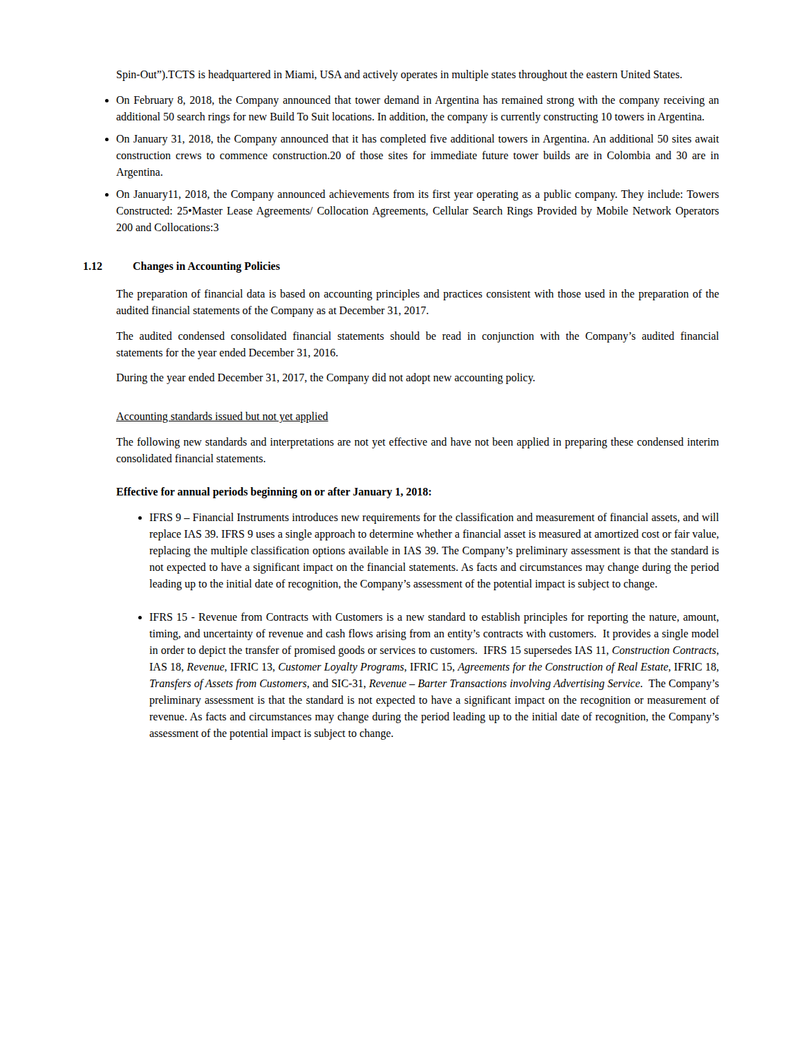Spin-Out”).TCTS is headquartered in Miami, USA and actively operates in multiple states throughout the eastern United States.
On February 8, 2018, the Company announced that tower demand in Argentina has remained strong with the company receiving an additional 50 search rings for new Build To Suit locations. In addition, the company is currently constructing 10 towers in Argentina.
On January 31, 2018, the Company announced that it has completed five additional towers in Argentina. An additional 50 sites await construction crews to commence construction.20 of those sites for immediate future tower builds are in Colombia and 30 are in Argentina.
On January11, 2018, the Company announced achievements from its first year operating as a public company. They include: Towers Constructed: 25•Master Lease Agreements/ Collocation Agreements, Cellular Search Rings Provided by Mobile Network Operators 200 and Collocations:3
1.12 Changes in Accounting Policies
The preparation of financial data is based on accounting principles and practices consistent with those used in the preparation of the audited financial statements of the Company as at December 31, 2017.
The audited condensed consolidated financial statements should be read in conjunction with the Company’s audited financial statements for the year ended December 31, 2016.
During the year ended December 31, 2017, the Company did not adopt new accounting policy.
Accounting standards issued but not yet applied
The following new standards and interpretations are not yet effective and have not been applied in preparing these condensed interim consolidated financial statements.
Effective for annual periods beginning on or after January 1, 2018:
IFRS 9 – Financial Instruments introduces new requirements for the classification and measurement of financial assets, and will replace IAS 39. IFRS 9 uses a single approach to determine whether a financial asset is measured at amortized cost or fair value, replacing the multiple classification options available in IAS 39. The Company’s preliminary assessment is that the standard is not expected to have a significant impact on the financial statements. As facts and circumstances may change during the period leading up to the initial date of recognition, the Company’s assessment of the potential impact is subject to change.
IFRS 15 - Revenue from Contracts with Customers is a new standard to establish principles for reporting the nature, amount, timing, and uncertainty of revenue and cash flows arising from an entity’s contracts with customers. It provides a single model in order to depict the transfer of promised goods or services to customers. IFRS 15 supersedes IAS 11, Construction Contracts, IAS 18, Revenue, IFRIC 13, Customer Loyalty Programs, IFRIC 15, Agreements for the Construction of Real Estate, IFRIC 18, Transfers of Assets from Customers, and SIC-31, Revenue – Barter Transactions involving Advertising Service. The Company’s preliminary assessment is that the standard is not expected to have a significant impact on the recognition or measurement of revenue. As facts and circumstances may change during the period leading up to the initial date of recognition, the Company’s assessment of the potential impact is subject to change.